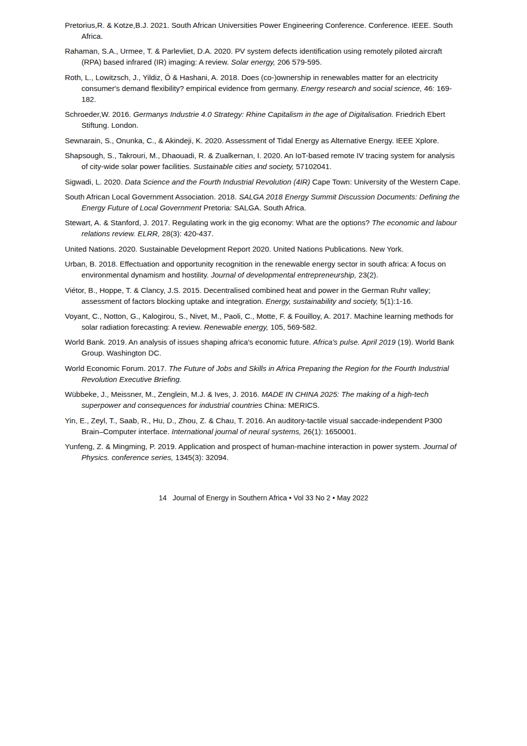Pretorius,R. & Kotze,B.J. 2021. South African Universities Power Engineering Conference. Conference. IEEE. South Africa.
Rahaman, S.A., Urmee, T. & Parlevliet, D.A. 2020. PV system defects identification using remotely piloted aircraft (RPA) based infrared (IR) imaging: A review. Solar energy, 206 579-595.
Roth, L., Lowitzsch, J., Yildiz, Ö & Hashani, A. 2018. Does (co-)ownership in renewables matter for an electricity consumer's demand flexibility? empirical evidence from germany. Energy research and social science, 46: 169-182.
Schroeder,W. 2016. Germanys Industrie 4.0 Strategy: Rhine Capitalism in the age of Digitalisation. Friedrich Ebert Stiftung. London.
Sewnarain, S., Onunka, C., & Akindeji, K. 2020. Assessment of Tidal Energy as Alternative Energy. IEEE Xplore.
Shapsough, S., Takrouri, M., Dhaouadi, R. & Zualkernan, I. 2020. An IoT-based remote IV tracing system for analysis of city-wide solar power facilities. Sustainable cities and society, 57102041.
Sigwadi, L. 2020. Data Science and the Fourth Industrial Revolution (4IR) Cape Town: University of the Western Cape.
South African Local Government Association. 2018. SALGA 2018 Energy Summit Discussion Documents: Defining the Energy Future of Local Government Pretoria: SALGA. South Africa.
Stewart, A. & Stanford, J. 2017. Regulating work in the gig economy: What are the options? The economic and labour relations review. ELRR, 28(3): 420-437.
United Nations. 2020. Sustainable Development Report 2020. United Nations Publications. New York.
Urban, B. 2018. Effectuation and opportunity recognition in the renewable energy sector in south africa: A focus on environmental dynamism and hostility. Journal of developmental entrepreneurship, 23(2).
Viétor, B., Hoppe, T. & Clancy, J.S. 2015. Decentralised combined heat and power in the German Ruhr valley; assessment of factors blocking uptake and integration. Energy, sustainability and society, 5(1):1-16.
Voyant, C., Notton, G., Kalogirou, S., Nivet, M., Paoli, C., Motte, F. & Fouilloy, A. 2017. Machine learning methods for solar radiation forecasting: A review. Renewable energy, 105, 569-582.
World Bank. 2019. An analysis of issues shaping africa's economic future. Africa's pulse. April 2019 (19). World Bank Group. Washington DC.
World Economic Forum. 2017. The Future of Jobs and Skills in Africa Preparing the Region for the Fourth Industrial Revolution Executive Briefing.
Wübbeke, J., Meissner, M., Zenglein, M.J. & Ives, J. 2016. MADE IN CHINA 2025: The making of a high-tech superpower and consequences for industrial countries China: MERICS.
Yin, E., Zeyl, T., Saab, R., Hu, D., Zhou, Z. & Chau, T. 2016. An auditory-tactile visual saccade-independent P300 Brain–Computer interface. International journal of neural systems, 26(1): 1650001.
Yunfeng, Z. & Mingming, P. 2019. Application and prospect of human-machine interaction in power system. Journal of Physics. conference series, 1345(3): 32094.
14 Journal of Energy in Southern Africa • Vol 33 No 2 • May 2022